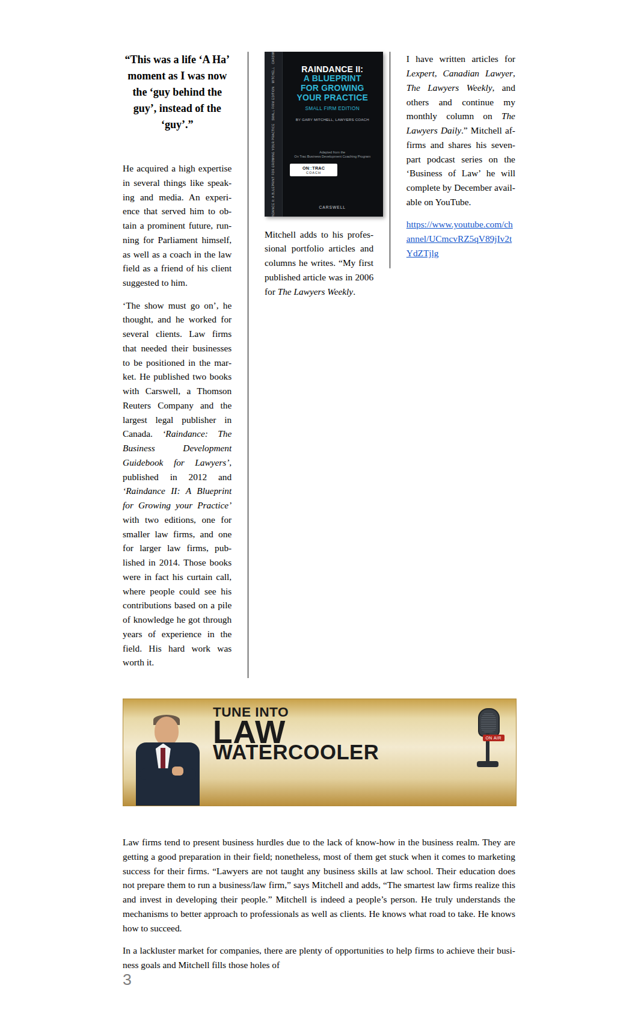“This was a life ‘A Ha’ moment as I was now the ‘guy behind the guy’, instead of the ‘guy’.”
He acquired a high expertise in several things like speaking and media. An experience that served him to obtain a prominent future, running for Parliament himself, as well as a coach in the law field as a friend of his client suggested to him.
‘The show must go on’, he thought, and he worked for several clients. Law firms that needed their businesses to be positioned in the market. He published two books with Carswell, a Thomson Reuters Company and the largest legal publisher in Canada. ‘Raindance: The Business Development Guidebook for Lawyers’, published in 2012 and ‘Raindance II: A Blueprint for Growing your Practice’ with two editions, one for smaller law firms, and one for larger law firms, published in 2014. Those books were in fact his curtain call, where people could see his contributions based on a pile of knowledge he got through years of experience in the field. His hard work was worth it.
RAINDANCE II: A BLUEPRINT FOR GROWING YOUR PRACTICE SMALL FIRM EDITION MITCHELL CARSWELL
RAINDANCE II:
A BLUEPRINT
FOR GROWING
YOUR PRACTICE
SMALL FIRM EDITION
BY GARY MITCHELL, LAWYERS COACH
Adapted from the
On Trac Business Development Coaching Program
ON:: TRAC
COACH
CARSWELL
Mitchell adds to his professional portfolio articles and columns he writes. “My first published article was in 2006 for The Lawyers Weekly.
I have written articles for Lexpert, Canadian Lawyer, The Lawyers Weekly, and others and continue my monthly column on The Lawyers Daily.” Mitchell affirms and shares his seven-part podcast series on the ‘Business of Law’ he will complete by December available on YouTube.
https://www.youtube.com/channel/UCmcvRZ5qV89jIv2tYdZTjlg
TUNE INTO
LAW
WATERCOOLER
ON AIR
Law firms tend to present business hurdles due to the lack of know-how in the business realm. They are getting a good preparation in their field; nonetheless, most of them get stuck when it comes to marketing success for their firms. “Lawyers are not taught any business skills at law school. Their education does not prepare them to run a business/law firm,” says Mitchell and adds, “The smartest law firms realize this and invest in developing their people.” Mitchell is indeed a people’s person. He truly understands the mechanisms to better approach to professionals as well as clients. He knows what road to take. He knows how to succeed.
In a lackluster market for companies, there are plenty of opportunities to help firms to achieve their business goals and Mitchell fills those holes of
3